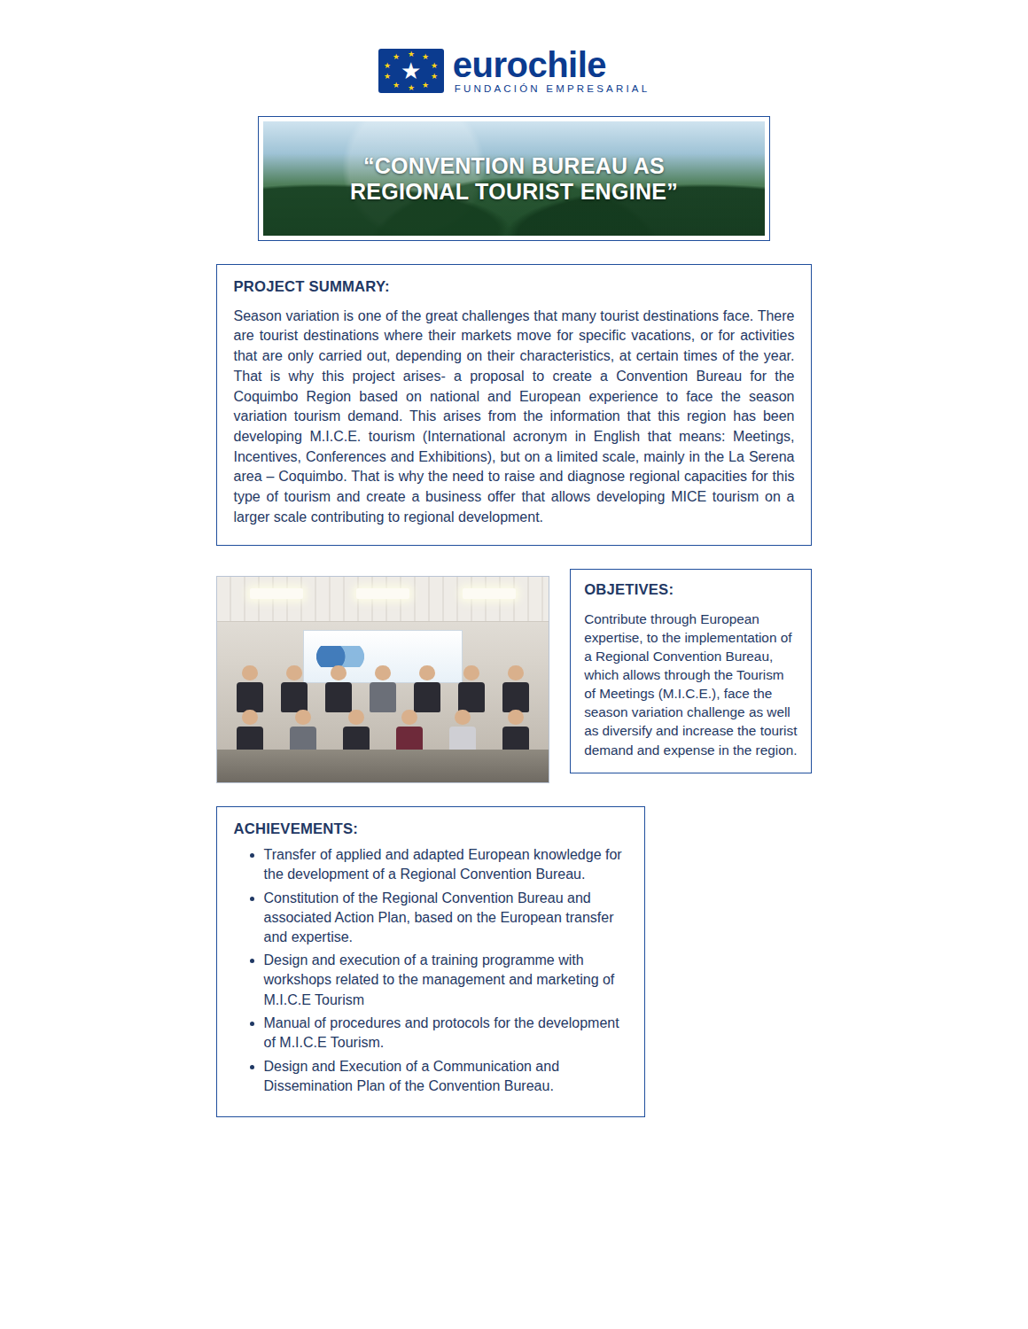★ ★ ★ ★ ★ ★ ★ ★ ★ ★ ★
eurochile
FUNDACIÓN EMPRESARIAL
“CONVENTION BUREAU AS
REGIONAL TOURIST ENGINE”
PROJECT SUMMARY:
Season variation is one of the great challenges that many tourist destinations face. There are tourist destinations where their markets move for specific vacations, or for activities that are only carried out, depending on their characteristics, at certain times of the year. That is why this project arises- a proposal to create a Convention Bureau for the Coquimbo Region based on national and European experience to face the season variation tourism demand. This arises from the information that this region has been developing M.I.C.E. tourism (International acronym in English that means: Meetings, Incentives, Conferences and Exhibitions), but on a limited scale, mainly in the La Serena area – Coquimbo. That is why the need to raise and diagnose regional capacities for this type of tourism and create a business offer that allows developing MICE tourism on a larger scale contributing to regional development.
OBJETIVES:
Contribute through European expertise, to the implementation of a Regional Convention Bureau, which allows through the Tourism of Meetings (M.I.C.E.), face the season variation challenge as well as diversify and increase the tourist demand and expense in the region.
ACHIEVEMENTS:
Transfer of applied and adapted European knowledge for the development of a Regional Convention Bureau.
Constitution of the Regional Convention Bureau and associated Action Plan, based on the European transfer and expertise.
Design and execution of a training programme with workshops related to the management and marketing of M.I.C.E Tourism
Manual of procedures and protocols for the development of M.I.C.E Tourism.
Design and Execution of a Communication and Dissemination Plan of the Convention Bureau.